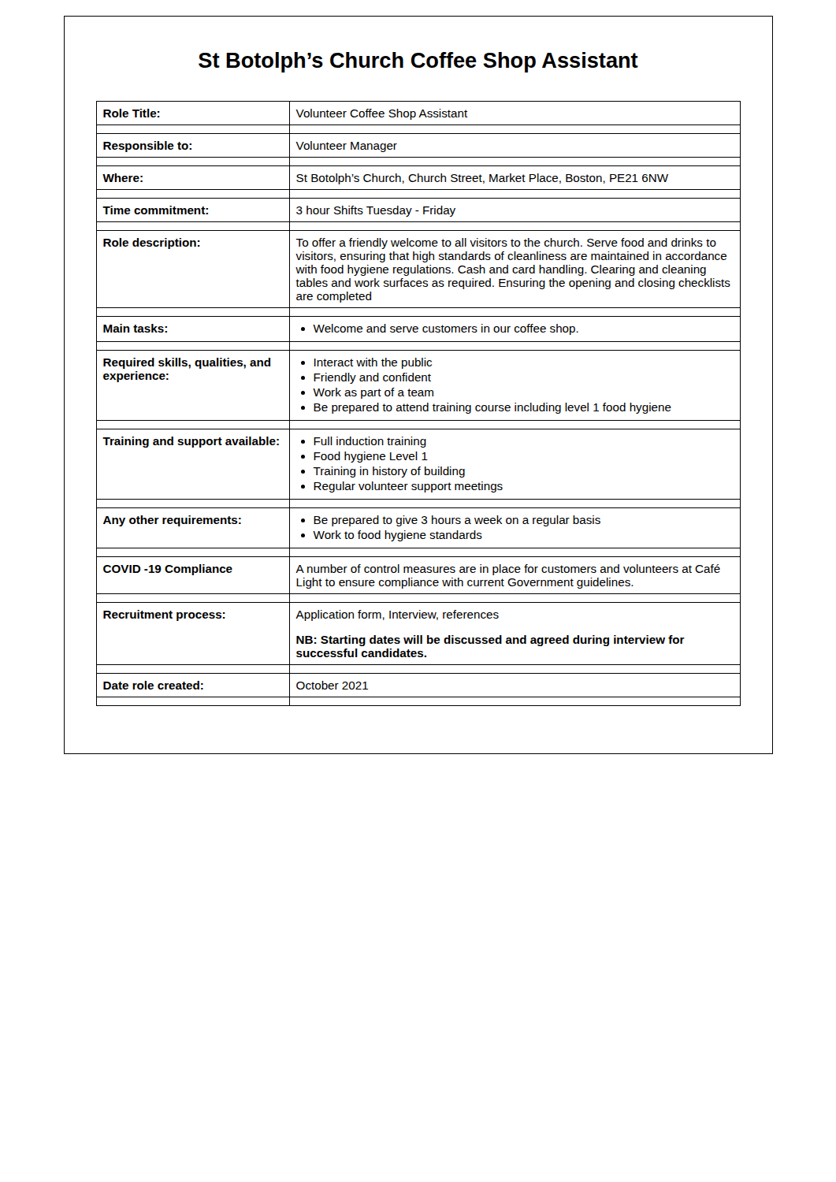St Botolph’s Church Coffee Shop Assistant
| Role Title: | Volunteer Coffee Shop Assistant |
| Responsible to: | Volunteer Manager |
| Where: | St Botolph’s Church, Church Street, Market Place, Boston, PE21 6NW |
| Time commitment: | 3 hour Shifts Tuesday - Friday |
| Role description: | To offer a friendly welcome to all visitors to the church. Serve food and drinks to visitors, ensuring that high standards of cleanliness are maintained in accordance with food hygiene regulations. Cash and card handling. Clearing and cleaning tables and work surfaces as required. Ensuring the opening and closing checklists are completed |
| Main tasks: | Welcome and serve customers in our coffee shop. |
| Required skills, qualities, and experience: | Interact with the public Friendly and confident Work as part of a team Be prepared to attend training course including level 1 food hygiene |
| Training and support available: | Full induction training Food hygiene Level 1 Training in history of building Regular volunteer support meetings |
| Any other requirements: | Be prepared to give 3 hours a week on a regular basis Work to food hygiene standards |
| COVID -19 Compliance | A number of control measures are in place for customers and volunteers at Café Light to ensure compliance with current Government guidelines. |
| Recruitment process: | Application form, Interview, references NB: Starting dates will be discussed and agreed during interview for successful candidates. |
| Date role created: | October 2021 |